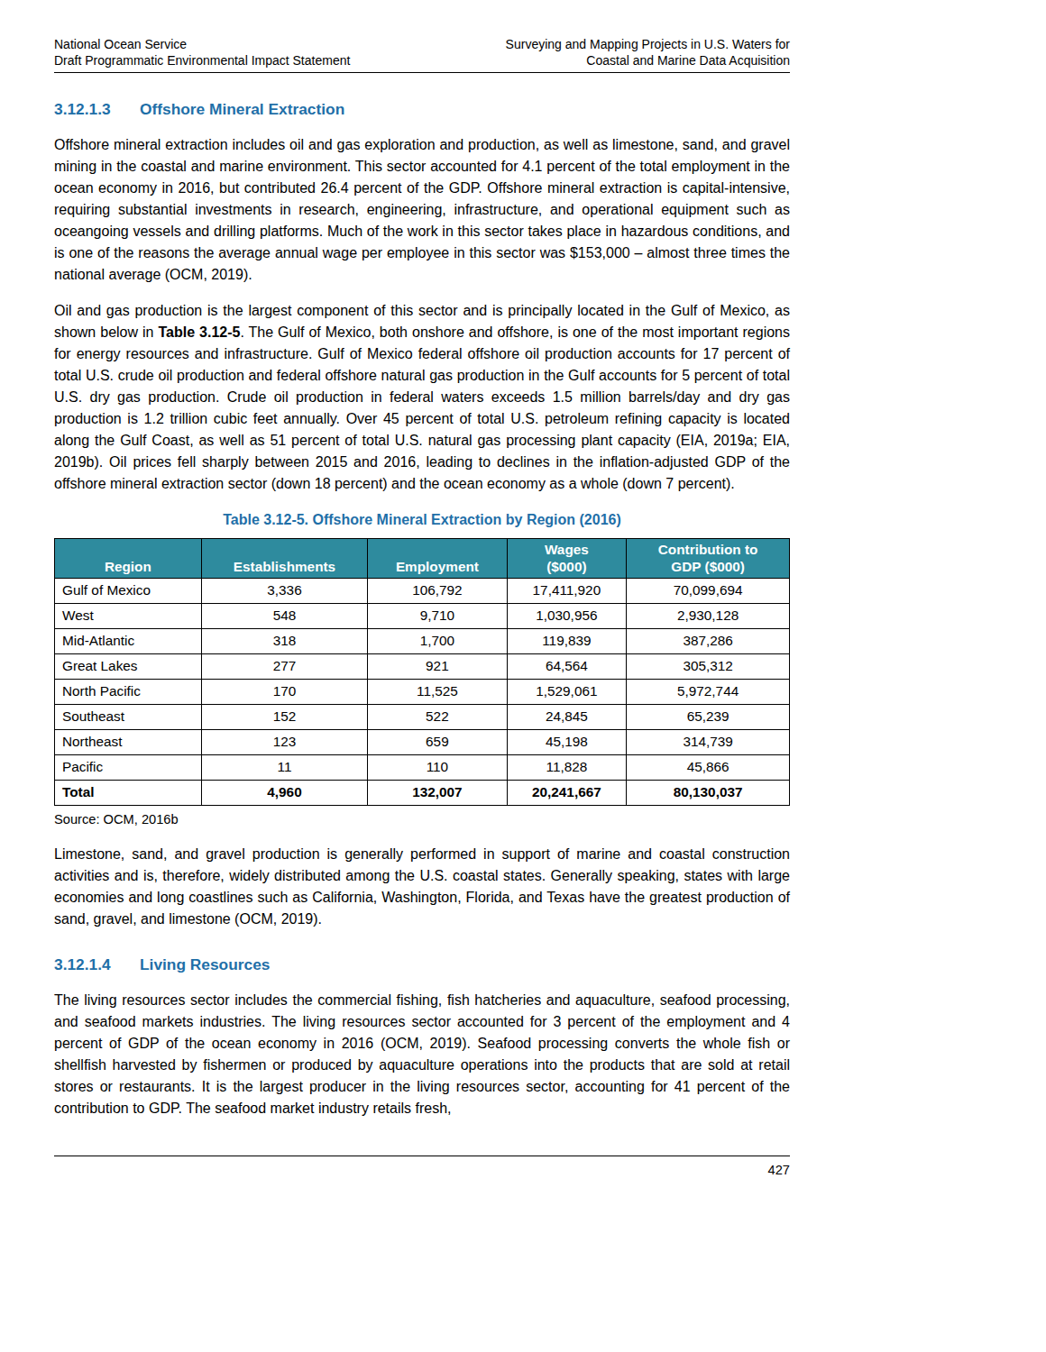National Ocean Service
Draft Programmatic Environmental Impact Statement
Surveying and Mapping Projects in U.S. Waters for
Coastal and Marine Data Acquisition
3.12.1.3 Offshore Mineral Extraction
Offshore mineral extraction includes oil and gas exploration and production, as well as limestone, sand, and gravel mining in the coastal and marine environment. This sector accounted for 4.1 percent of the total employment in the ocean economy in 2016, but contributed 26.4 percent of the GDP. Offshore mineral extraction is capital-intensive, requiring substantial investments in research, engineering, infrastructure, and operational equipment such as oceangoing vessels and drilling platforms. Much of the work in this sector takes place in hazardous conditions, and is one of the reasons the average annual wage per employee in this sector was $153,000 – almost three times the national average (OCM, 2019).
Oil and gas production is the largest component of this sector and is principally located in the Gulf of Mexico, as shown below in Table 3.12-5. The Gulf of Mexico, both onshore and offshore, is one of the most important regions for energy resources and infrastructure. Gulf of Mexico federal offshore oil production accounts for 17 percent of total U.S. crude oil production and federal offshore natural gas production in the Gulf accounts for 5 percent of total U.S. dry gas production. Crude oil production in federal waters exceeds 1.5 million barrels/day and dry gas production is 1.2 trillion cubic feet annually. Over 45 percent of total U.S. petroleum refining capacity is located along the Gulf Coast, as well as 51 percent of total U.S. natural gas processing plant capacity (EIA, 2019a; EIA, 2019b). Oil prices fell sharply between 2015 and 2016, leading to declines in the inflation-adjusted GDP of the offshore mineral extraction sector (down 18 percent) and the ocean economy as a whole (down 7 percent).
Table 3.12-5. Offshore Mineral Extraction by Region (2016)
| Region | Establishments | Employment | Wages ($000) | Contribution to GDP ($000) |
| --- | --- | --- | --- | --- |
| Gulf of Mexico | 3,336 | 106,792 | 17,411,920 | 70,099,694 |
| West | 548 | 9,710 | 1,030,956 | 2,930,128 |
| Mid-Atlantic | 318 | 1,700 | 119,839 | 387,286 |
| Great Lakes | 277 | 921 | 64,564 | 305,312 |
| North Pacific | 170 | 11,525 | 1,529,061 | 5,972,744 |
| Southeast | 152 | 522 | 24,845 | 65,239 |
| Northeast | 123 | 659 | 45,198 | 314,739 |
| Pacific | 11 | 110 | 11,828 | 45,866 |
| Total | 4,960 | 132,007 | 20,241,667 | 80,130,037 |
Source: OCM, 2016b
Limestone, sand, and gravel production is generally performed in support of marine and coastal construction activities and is, therefore, widely distributed among the U.S. coastal states. Generally speaking, states with large economies and long coastlines such as California, Washington, Florida, and Texas have the greatest production of sand, gravel, and limestone (OCM, 2019).
3.12.1.4 Living Resources
The living resources sector includes the commercial fishing, fish hatcheries and aquaculture, seafood processing, and seafood markets industries. The living resources sector accounted for 3 percent of the employment and 4 percent of GDP of the ocean economy in 2016 (OCM, 2019). Seafood processing converts the whole fish or shellfish harvested by fishermen or produced by aquaculture operations into the products that are sold at retail stores or restaurants. It is the largest producer in the living resources sector, accounting for 41 percent of the contribution to GDP. The seafood market industry retails fresh,
427